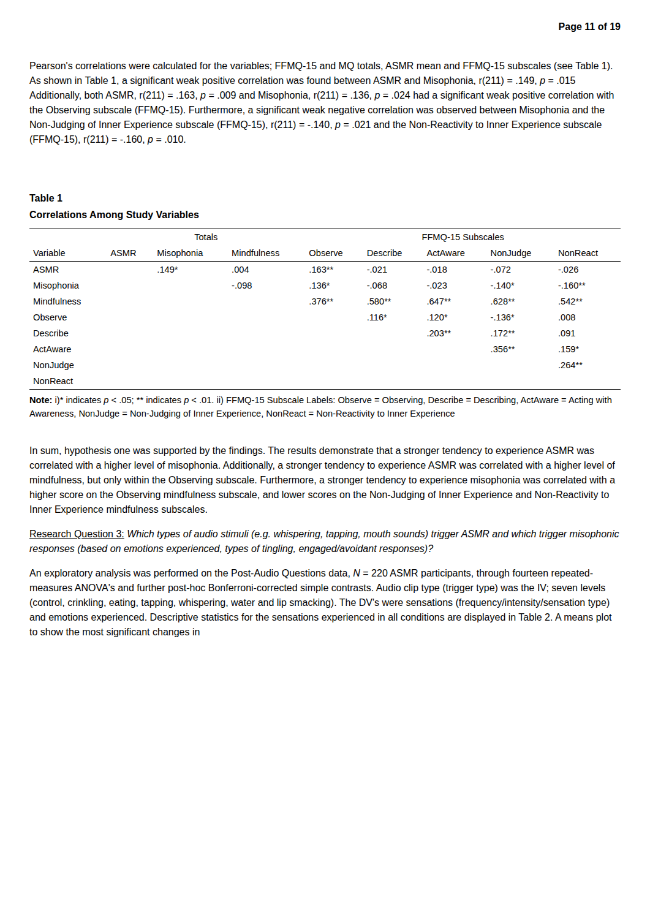Page 11 of 19
Pearson's correlations were calculated for the variables; FFMQ-15 and MQ totals, ASMR mean and FFMQ-15 subscales (see Table 1). As shown in Table 1, a significant weak positive correlation was found between ASMR and Misophonia, r(211) = .149, p = .015 Additionally, both ASMR, r(211) = .163, p = .009 and Misophonia, r(211) = .136, p = .024 had a significant weak positive correlation with the Observing subscale (FFMQ-15). Furthermore, a significant weak negative correlation was observed between Misophonia and the Non-Judging of Inner Experience subscale (FFMQ-15), r(211) = -.140, p = .021 and the Non-Reactivity to Inner Experience subscale (FFMQ-15), r(211) = -.160, p = .010.
Table 1
Correlations Among Study Variables
| | Totals | FFMQ-15 Subscales |
| --- | --- | --- |
| Variable | ASMR | Misophonia | Mindfulness | Observe | Describe | ActAware | NonJudge | NonReact |
| ASMR | | .149* | .004 | .163** | -.021 | -.018 | -.072 | -.026 |
| Misophonia | | | -.098 | .136* | -.068 | -.023 | -.140* | -.160** |
| Mindfulness | | | | .376** | .580** | .647** | .628** | .542** |
| Observe | | | | | .116* | .120* | -.136* | .008 |
| Describe | | | | | | .203** | .172** | .091 |
| ActAware | | | | | | | .356** | .159* |
| NonJudge | | | | | | | | .264** |
| NonReact | | | | | | | | |
Note: i)* indicates p < .05; ** indicates p < .01. ii) FFMQ-15 Subscale Labels: Observe = Observing, Describe = Describing, ActAware = Acting with Awareness, NonJudge = Non-Judging of Inner Experience, NonReact = Non-Reactivity to Inner Experience
In sum, hypothesis one was supported by the findings. The results demonstrate that a stronger tendency to experience ASMR was correlated with a higher level of misophonia. Additionally, a stronger tendency to experience ASMR was correlated with a higher level of mindfulness, but only within the Observing subscale. Furthermore, a stronger tendency to experience misophonia was correlated with a higher score on the Observing mindfulness subscale, and lower scores on the Non-Judging of Inner Experience and Non-Reactivity to Inner Experience mindfulness subscales.
Research Question 3: Which types of audio stimuli (e.g. whispering, tapping, mouth sounds) trigger ASMR and which trigger misophonic responses (based on emotions experienced, types of tingling, engaged/avoidant responses)?
An exploratory analysis was performed on the Post-Audio Questions data, N = 220 ASMR participants, through fourteen repeated-measures ANOVA's and further post-hoc Bonferroni-corrected simple contrasts. Audio clip type (trigger type) was the IV; seven levels (control, crinkling, eating, tapping, whispering, water and lip smacking). The DV's were sensations (frequency/intensity/sensation type) and emotions experienced. Descriptive statistics for the sensations experienced in all conditions are displayed in Table 2. A means plot to show the most significant changes in